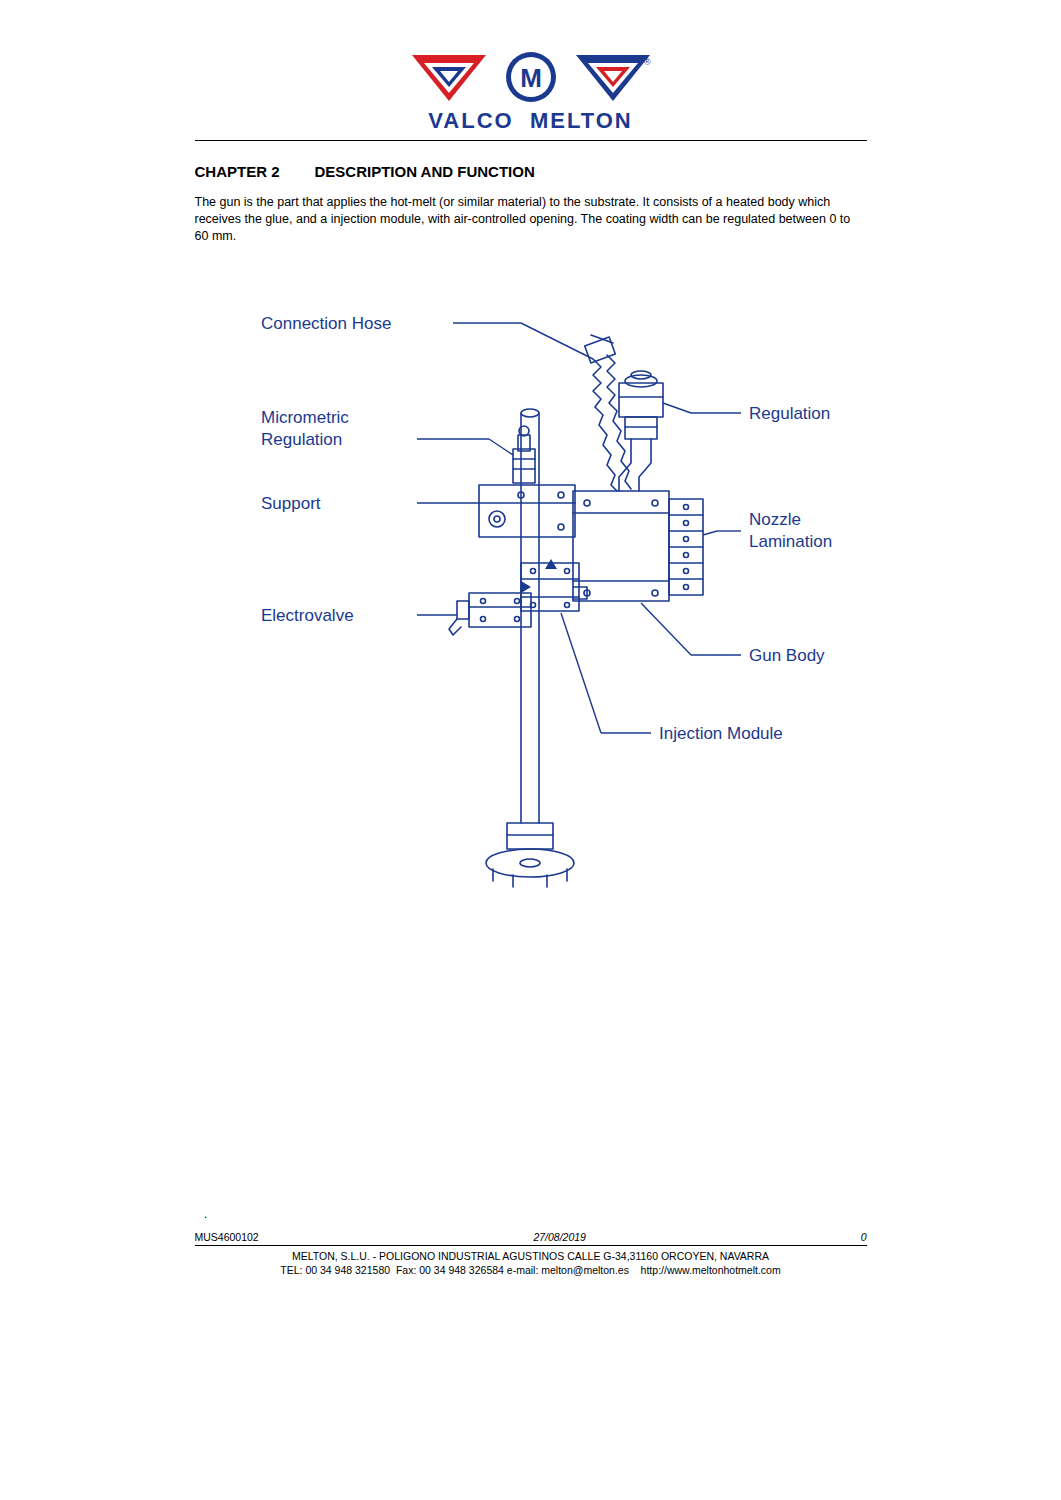M ®
VALCO MELTON
CHAPTER 2 DESCRIPTION AND FUNCTION
The gun is the part that applies the hot-melt (or similar material) to the substrate. It consists of a heated body which receives the glue, and a injection module, with air-controlled opening. The coating width can be regulated between 0 to 60 mm.
Connection Hose Micrometric Regulation Support Electrovalve Regulation Nozzle Lamination Gun Body Injection Module
.
MUS4600102 27/08/2019 0
MELTON, S.L.U. - POLIGONO INDUSTRIAL AGUSTINOS CALLE G-34,31160 ORCOYEN, NAVARRA
TEL: 00 34 948 321580 Fax: 00 34 948 326584 e-mail: melton@melton.es http://www.meltonhotmelt.com